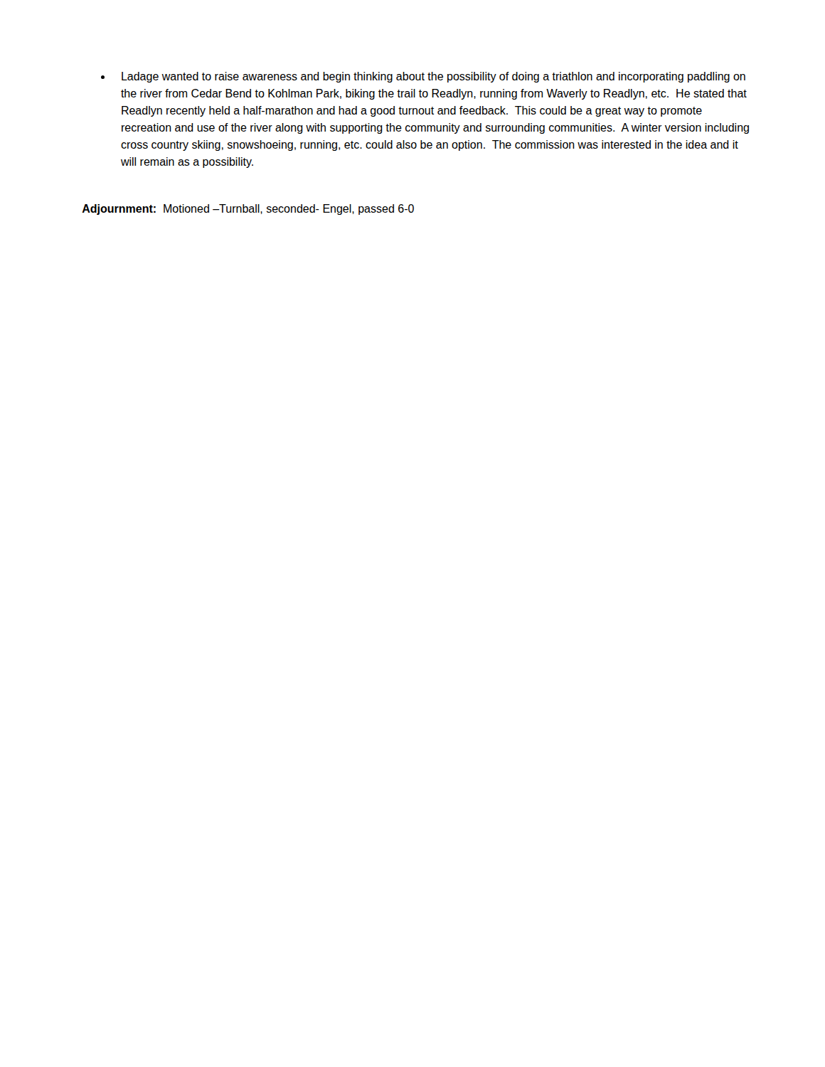Ladage wanted to raise awareness and begin thinking about the possibility of doing a triathlon and incorporating paddling on the river from Cedar Bend to Kohlman Park, biking the trail to Readlyn, running from Waverly to Readlyn, etc. He stated that Readlyn recently held a half-marathon and had a good turnout and feedback. This could be a great way to promote recreation and use of the river along with supporting the community and surrounding communities. A winter version including cross country skiing, snowshoeing, running, etc. could also be an option. The commission was interested in the idea and it will remain as a possibility.
Adjournment: Motioned –Turnball, seconded- Engel, passed 6-0